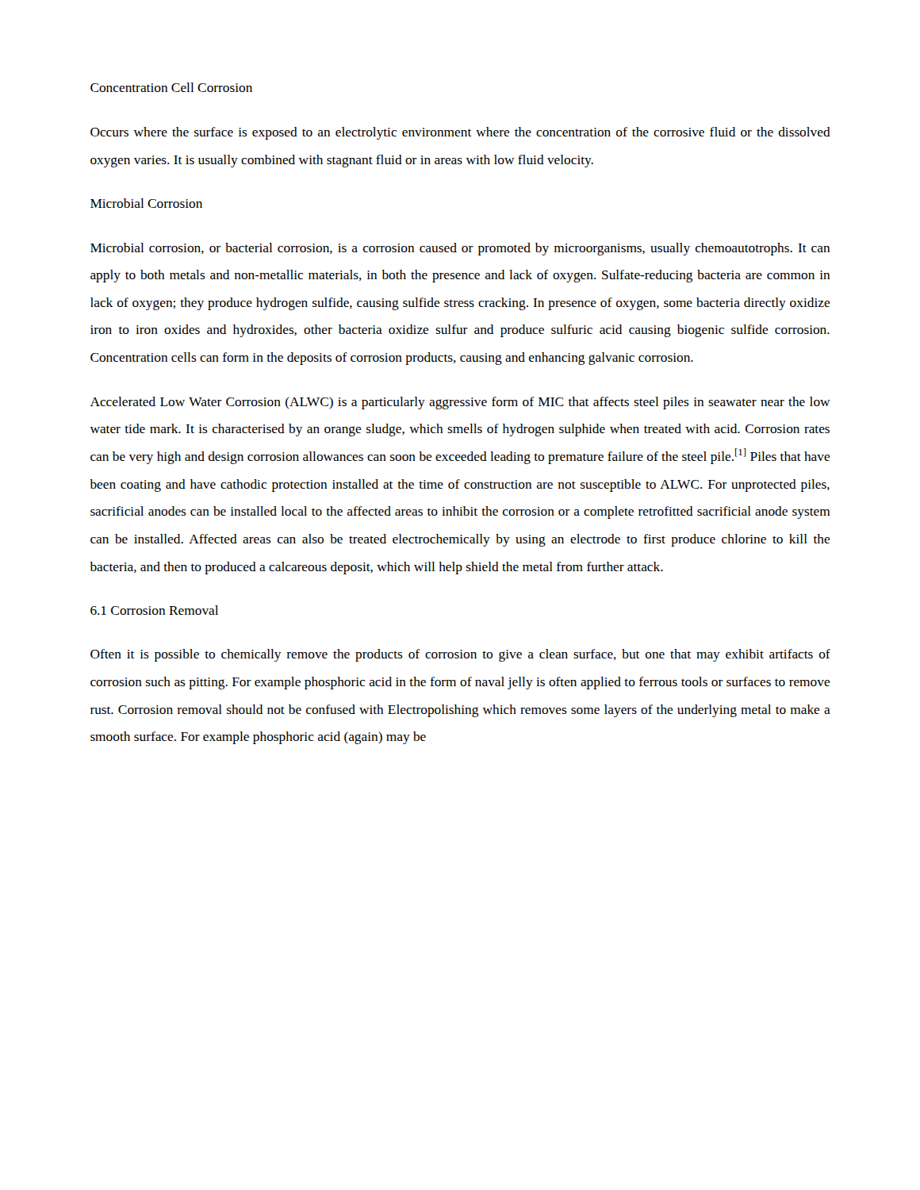Concentration Cell Corrosion
Occurs where the surface is exposed to an electrolytic environment where the concentration of the corrosive fluid or the dissolved oxygen varies. It is usually combined with stagnant fluid or in areas with low fluid velocity.
Microbial Corrosion
Microbial corrosion, or bacterial corrosion, is a corrosion caused or promoted by microorganisms, usually chemoautotrophs. It can apply to both metals and non-metallic materials, in both the presence and lack of oxygen. Sulfate-reducing bacteria are common in lack of oxygen; they produce hydrogen sulfide, causing sulfide stress cracking. In presence of oxygen, some bacteria directly oxidize iron to iron oxides and hydroxides, other bacteria oxidize sulfur and produce sulfuric acid causing biogenic sulfide corrosion. Concentration cells can form in the deposits of corrosion products, causing and enhancing galvanic corrosion.
Accelerated Low Water Corrosion (ALWC) is a particularly aggressive form of MIC that affects steel piles in seawater near the low water tide mark. It is characterised by an orange sludge, which smells of hydrogen sulphide when treated with acid. Corrosion rates can be very high and design corrosion allowances can soon be exceeded leading to premature failure of the steel pile.[1] Piles that have been coating and have cathodic protection installed at the time of construction are not susceptible to ALWC. For unprotected piles, sacrificial anodes can be installed local to the affected areas to inhibit the corrosion or a complete retrofitted sacrificial anode system can be installed. Affected areas can also be treated electrochemically by using an electrode to first produce chlorine to kill the bacteria, and then to produced a calcareous deposit, which will help shield the metal from further attack.
6.1 Corrosion Removal
Often it is possible to chemically remove the products of corrosion to give a clean surface, but one that may exhibit artifacts of corrosion such as pitting. For example phosphoric acid in the form of naval jelly is often applied to ferrous tools or surfaces to remove rust. Corrosion removal should not be confused with Electropolishing which removes some layers of the underlying metal to make a smooth surface. For example phosphoric acid (again) may be